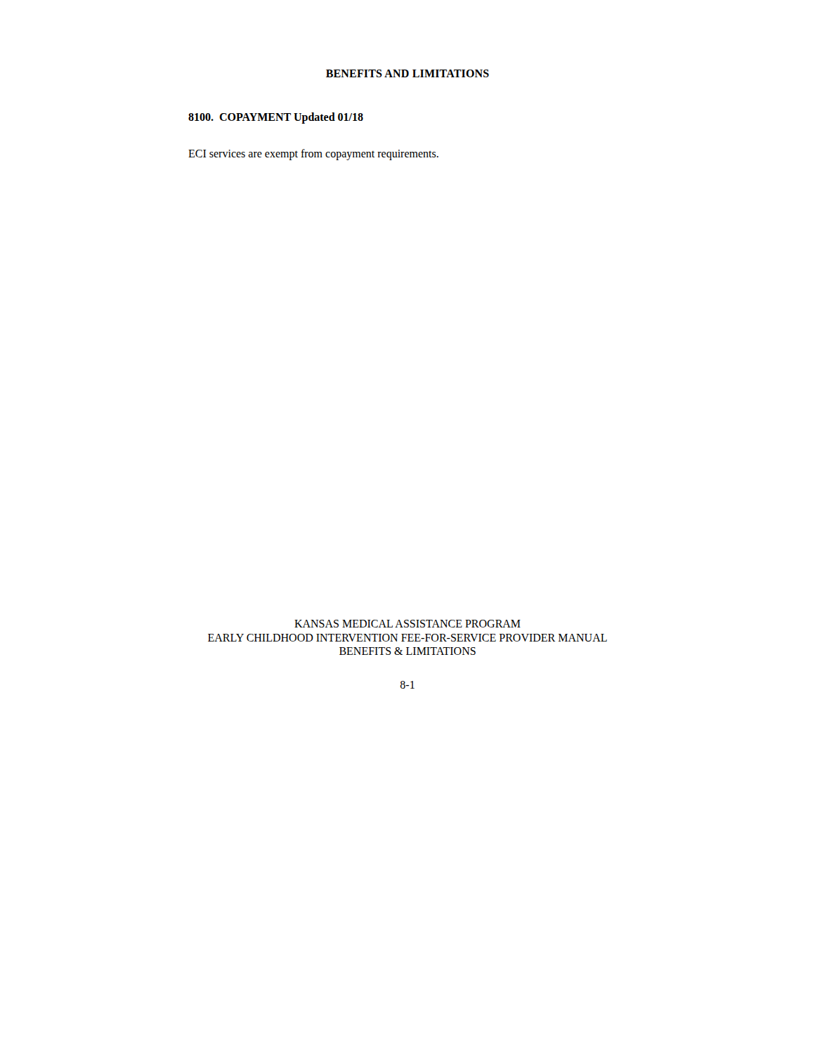BENEFITS AND LIMITATIONS
8100. COPAYMENT Updated 01/18
ECI services are exempt from copayment requirements.
KANSAS MEDICAL ASSISTANCE PROGRAM
EARLY CHILDHOOD INTERVENTION FEE-FOR-SERVICE PROVIDER MANUAL
BENEFITS & LIMITATIONS
8-1